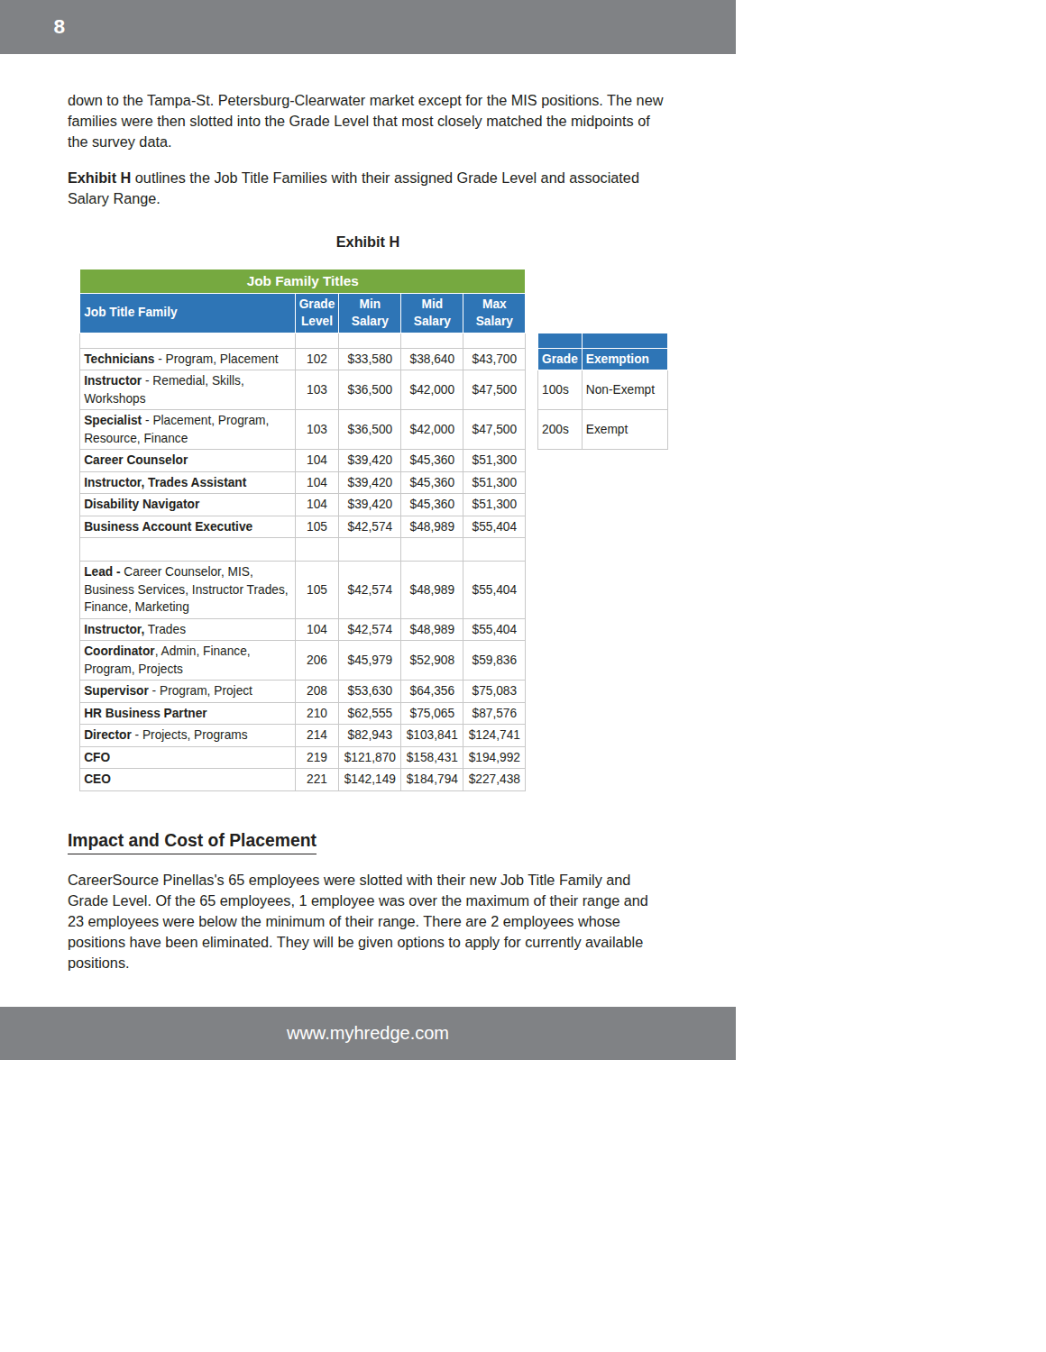8
down to the Tampa-St. Petersburg-Clearwater market except for the MIS positions. The new families were then slotted into the Grade Level that most closely matched the midpoints of the survey data.
Exhibit H outlines the Job Title Families with their assigned Grade Level and associated Salary Range.
Exhibit H
| | Job Family Titles | | | |
| | Job Title Family | Grade Level | Min Salary | Mid Salary | Max Salary | | | |
| | Technicians - Program, Placement | 102 | $33,580 | $38,640 | $43,700 | | Grade | Exemption |
| | Instructor - Remedial, Skills, Workshops | 103 | $36,500 | $42,000 | $47,500 | | 100s | Non-Exempt |
| | Specialist - Placement, Program, Resource, Finance | 103 | $36,500 | $42,000 | $47,500 | | 200s | Exempt |
| | Career Counselor | 104 | $39,420 | $45,360 | $51,300 | | | |
| | Instructor, Trades Assistant | 104 | $39,420 | $45,360 | $51,300 | | | |
| | Disability Navigator | 104 | $39,420 | $45,360 | $51,300 | | | |
| | Business Account Executive | 105 | $42,574 | $48,989 | $55,404 | | | |
| | Lead - Career Counselor, MIS, Business Services, Instructor Trades, Finance, Marketing | 105 | $42,574 | $48,989 | $55,404 | | | |
| | Instructor, Trades | 104 | $42,574 | $48,989 | $55,404 | | | |
| | Coordinator , Admin, Finance, Program, Projects | 206 | $45,979 | $52,908 | $59,836 | | | |
| | Supervisor - Program, Project | 208 | $53,630 | $64,356 | $75,083 | | | |
| | HR Business Partner | 210 | $62,555 | $75,065 | $87,576 | | | |
| | Director - Projects, Programs | 214 | $82,943 | $103,841 | $124,741 | | | |
| | CFO | 219 | $121,870 | $158,431 | $194,992 | | | |
| | CEO | 221 | $142,149 | $184,794 | $227,438 | | | |
Impact and Cost of Placement
CareerSource Pinellas's 65 employees were slotted with their new Job Title Family and Grade Level. Of the 65 employees, 1 employee was over the maximum of their range and 23 employees were below the minimum of their range. There are 2 employees whose positions have been eliminated. They will be given options to apply for currently available positions.
www.myhredge.com